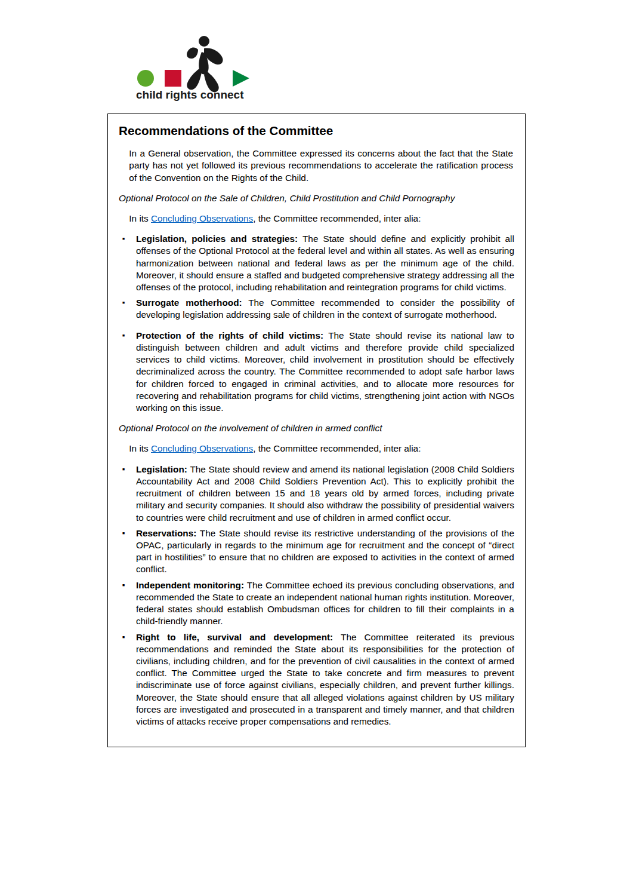child rights connect
Recommendations of the Committee
In a General observation, the Committee expressed its concerns about the fact that the State party has not yet followed its previous recommendations to accelerate the ratification process of the Convention on the Rights of the Child.
Optional Protocol on the Sale of Children, Child Prostitution and Child Pornography
In its Concluding Observations, the Committee recommended, inter alia:
Legislation, policies and strategies: The State should define and explicitly prohibit all offenses of the Optional Protocol at the federal level and within all states. As well as ensuring harmonization between national and federal laws as per the minimum age of the child. Moreover, it should ensure a staffed and budgeted comprehensive strategy addressing all the offenses of the protocol, including rehabilitation and reintegration programs for child victims.
Surrogate motherhood: The Committee recommended to consider the possibility of developing legislation addressing sale of children in the context of surrogate motherhood.
Protection of the rights of child victims: The State should revise its national law to distinguish between children and adult victims and therefore provide child specialized services to child victims. Moreover, child involvement in prostitution should be effectively decriminalized across the country. The Committee recommended to adopt safe harbor laws for children forced to engaged in criminal activities, and to allocate more resources for recovering and rehabilitation programs for child victims, strengthening joint action with NGOs working on this issue.
Optional Protocol on the involvement of children in armed conflict
In its Concluding Observations, the Committee recommended, inter alia:
Legislation: The State should review and amend its national legislation (2008 Child Soldiers Accountability Act and 2008 Child Soldiers Prevention Act). This to explicitly prohibit the recruitment of children between 15 and 18 years old by armed forces, including private military and security companies. It should also withdraw the possibility of presidential waivers to countries were child recruitment and use of children in armed conflict occur.
Reservations: The State should revise its restrictive understanding of the provisions of the OPAC, particularly in regards to the minimum age for recruitment and the concept of “direct part in hostilities” to ensure that no children are exposed to activities in the context of armed conflict.
Independent monitoring: The Committee echoed its previous concluding observations, and recommended the State to create an independent national human rights institution. Moreover, federal states should establish Ombudsman offices for children to fill their complaints in a child-friendly manner.
Right to life, survival and development: The Committee reiterated its previous recommendations and reminded the State about its responsibilities for the protection of civilians, including children, and for the prevention of civil causalities in the context of armed conflict. The Committee urged the State to take concrete and firm measures to prevent indiscriminate use of force against civilians, especially children, and prevent further killings. Moreover, the State should ensure that all alleged violations against children by US military forces are investigated and prosecuted in a transparent and timely manner, and that children victims of attacks receive proper compensations and remedies.